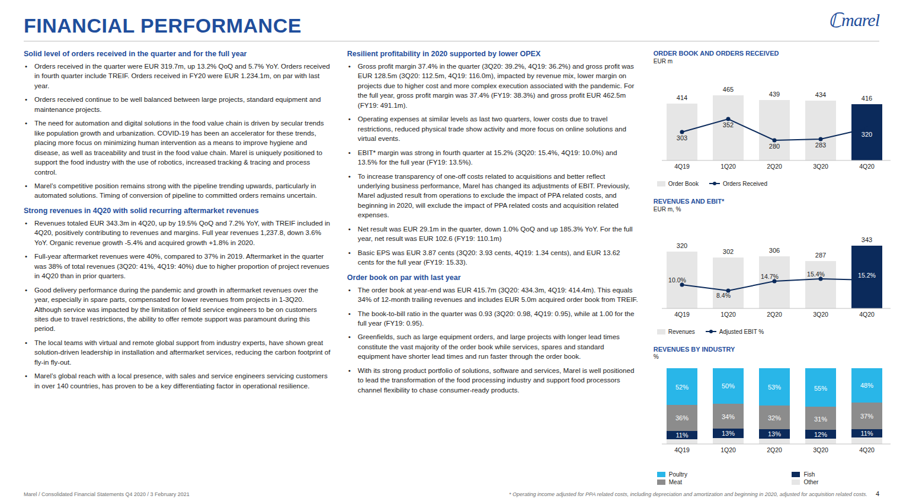ℂmarel
FINANCIAL PERFORMANCE
Solid level of orders received in the quarter and for the full year
Orders received in the quarter were EUR 319.7m, up 13.2% QoQ and 5.7% YoY. Orders received in fourth quarter include TREIF. Orders received in FY20 were EUR 1.234.1m, on par with last year.
Orders received continue to be well balanced between large projects, standard equipment and maintenance projects.
The need for automation and digital solutions in the food value chain is driven by secular trends like population growth and urbanization. COVID-19 has been an accelerator for these trends, placing more focus on minimizing human intervention as a means to improve hygiene and disease, as well as traceability and trust in the food value chain. Marel is uniquely positioned to support the food industry with the use of robotics, increased tracking & tracing and process control.
Marel’s competitive position remains strong with the pipeline trending upwards, particularly in automated solutions. Timing of conversion of pipeline to committed orders remains uncertain.
Strong revenues in 4Q20 with solid recurring aftermarket revenues
Revenues totaled EUR 343.3m in 4Q20, up by 19.5% QoQ and 7.2% YoY, with TREIF included in 4Q20, positively contributing to revenues and margins. Full year revenues 1,237.8, down 3.6% YoY. Organic revenue growth -5.4% and acquired growth +1.8% in 2020.
Full-year aftermarket revenues were 40%, compared to 37% in 2019. Aftermarket in the quarter was 38% of total revenues (3Q20: 41%, 4Q19: 40%) due to higher proportion of project revenues in 4Q20 than in prior quarters.
Good delivery performance during the pandemic and growth in aftermarket revenues over the year, especially in spare parts, compensated for lower revenues from projects in 1-3Q20. Although service was impacted by the limitation of field service engineers to be on customers sites due to travel restrictions, the ability to offer remote support was paramount during this period.
The local teams with virtual and remote global support from industry experts, have shown great solution-driven leadership in installation and aftermarket services, reducing the carbon footprint of fly-in fly-out.
Marel’s global reach with a local presence, with sales and service engineers servicing customers in over 140 countries, has proven to be a key differentiating factor in operational resilience.
Resilient profitability in 2020 supported by lower OPEX
Gross profit margin 37.4% in the quarter (3Q20: 39.2%, 4Q19: 36.2%) and gross profit was EUR 128.5m (3Q20: 112.5m, 4Q19: 116.0m), impacted by revenue mix, lower margin on projects due to higher cost and more complex execution associated with the pandemic. For the full year, gross profit margin was 37.4% (FY19: 38.3%) and gross profit EUR 462.5m (FY19: 491.1m).
Operating expenses at similar levels as last two quarters, lower costs due to travel restrictions, reduced physical trade show activity and more focus on online solutions and virtual events.
EBIT* margin was strong in fourth quarter at 15.2% (3Q20: 15.4%, 4Q19: 10.0%) and 13.5% for the full year (FY19: 13.5%).
To increase transparency of one-off costs related to acquisitions and better reflect underlying business performance, Marel has changed its adjustments of EBIT. Previously, Marel adjusted result from operations to exclude the impact of PPA related costs, and beginning in 2020, will exclude the impact of PPA related costs and acquisition related expenses.
Net result was EUR 29.1m in the quarter, down 1.0% QoQ and up 185.3% YoY. For the full year, net result was EUR 102.6 (FY19: 110.1m)
Basic EPS was EUR 3.87 cents (3Q20: 3.93 cents, 4Q19: 1.34 cents), and EUR 13.62 cents for the full year (FY19: 15.33).
Order book on par with last year
The order book at year-end was EUR 415.7m (3Q20: 434.3m, 4Q19: 414.4m). This equals 34% of 12-month trailing revenues and includes EUR 5.0m acquired order book from TREIF.
The book-to-bill ratio in the quarter was 0.93 (3Q20: 0.98, 4Q19: 0.95), while at 1.00 for the full year (FY19: 0.95).
Greenfields, such as large equipment orders, and large projects with longer lead times constitute the vast majority of the order book while services, spares and standard equipment have shorter lead times and run faster through the order book.
With its strong product portfolio of solutions, software and services, Marel is well positioned to lead the transformation of the food processing industry and support food processors channel flexibility to chase consumer-ready products.
ORDER BOOK AND ORDERS RECEIVED
EUR m
414 465 439 434 416 303 352 280 283 320 4Q19 1Q20 2Q20 3Q20 4Q20
Order Book Orders Received
REVENUES AND EBIT*
EUR m, %
320 302 306 287 343 10.0% 8.4% 14.7% 15.4% 15.2% 4Q19 1Q20 2Q20 3Q20 4Q20
Revenues Adjusted EBIT %
REVENUES BY INDUSTRY
%
52% 36% 11% 50% 34% 13% 53% 32% 13% 55% 31% 12% 48% 37% 11% 4Q19 1Q20 2Q20 3Q20 4Q20
Poultry Fish Meat Other
Marel / Consolidated Financial Statements Q4 2020 / 3 February 2021
* Operating income adjusted for PPA related costs, including depreciation and amortization and beginning in 2020, adjusted for acquisition related costs.
4